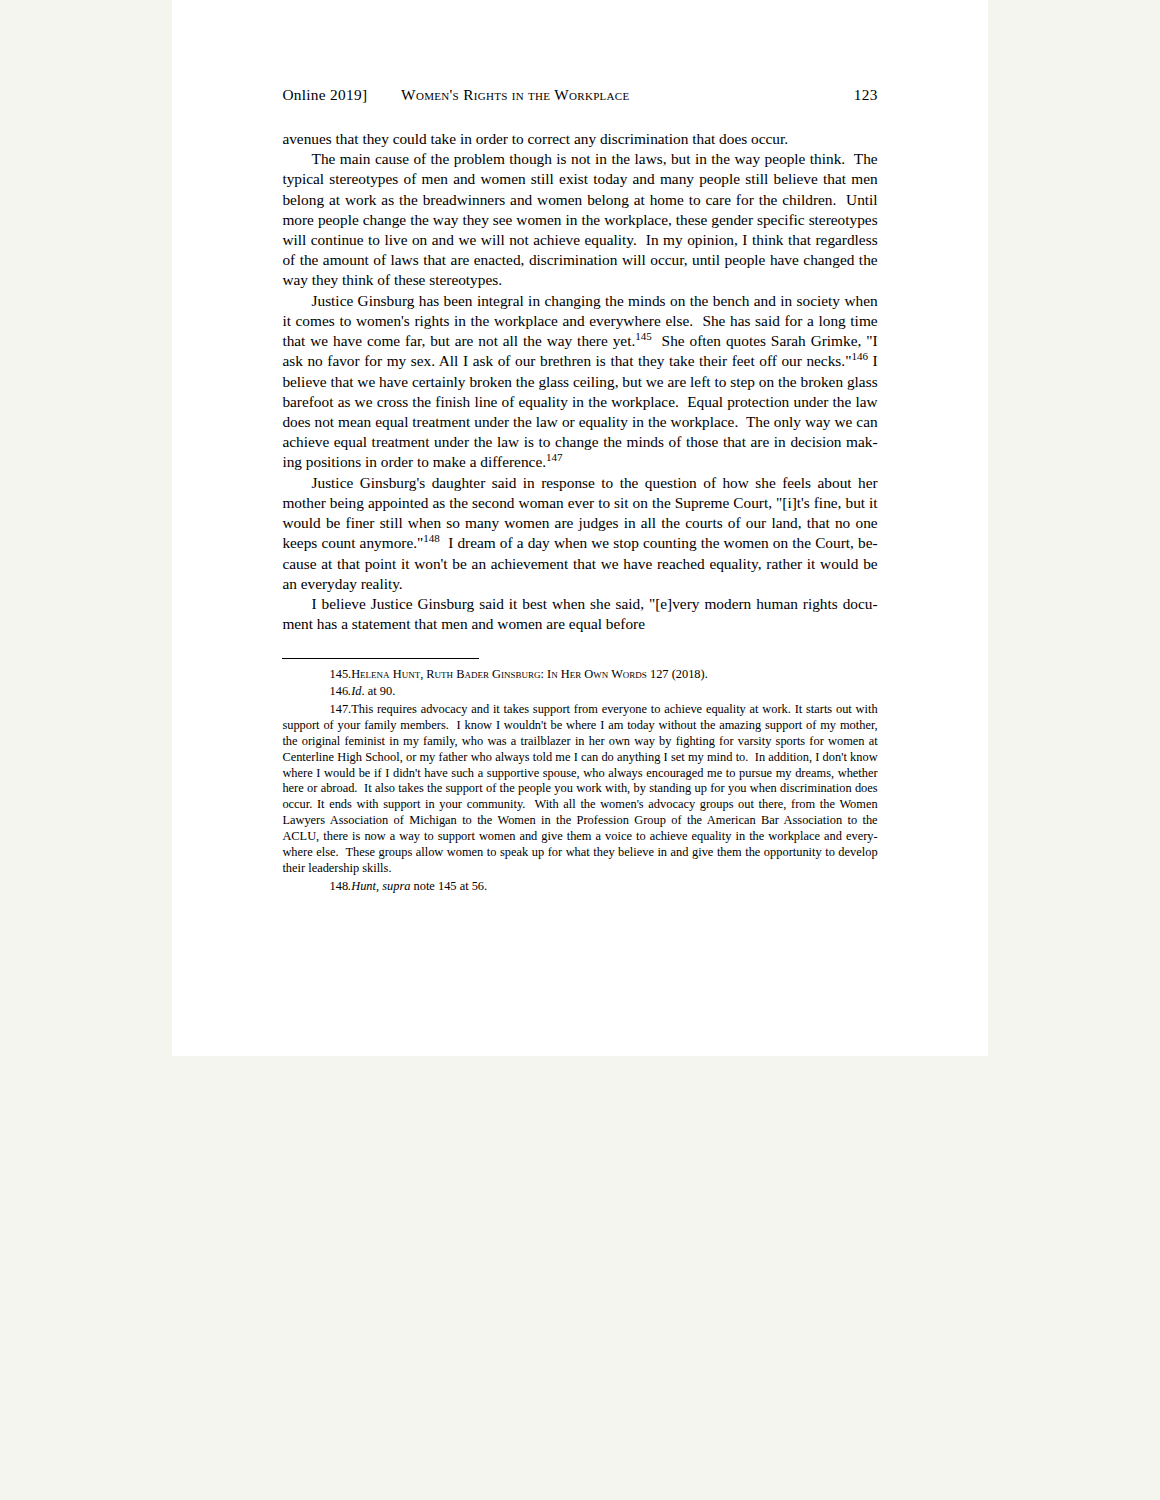Online 2019] Women's Rights in the Workplace 123
avenues that they could take in order to correct any discrimination that does occur.
The main cause of the problem though is not in the laws, but in the way people think. The typical stereotypes of men and women still exist today and many people still believe that men belong at work as the breadwinners and women belong at home to care for the children. Until more people change the way they see women in the workplace, these gender specific stereotypes will continue to live on and we will not achieve equality. In my opinion, I think that regardless of the amount of laws that are enacted, discrimination will occur, until people have changed the way they think of these stereotypes.
Justice Ginsburg has been integral in changing the minds on the bench and in society when it comes to women's rights in the workplace and everywhere else. She has said for a long time that we have come far, but are not all the way there yet.145 She often quotes Sarah Grimke, "I ask no favor for my sex. All I ask of our brethren is that they take their feet off our necks."146 I believe that we have certainly broken the glass ceiling, but we are left to step on the broken glass barefoot as we cross the finish line of equality in the workplace. Equal protection under the law does not mean equal treatment under the law or equality in the workplace. The only way we can achieve equal treatment under the law is to change the minds of those that are in decision making positions in order to make a difference.147
Justice Ginsburg's daughter said in response to the question of how she feels about her mother being appointed as the second woman ever to sit on the Supreme Court, "[i]t's fine, but it would be finer still when so many women are judges in all the courts of our land, that no one keeps count anymore."148 I dream of a day when we stop counting the women on the Court, because at that point it won't be an achievement that we have reached equality, rather it would be an everyday reality.
I believe Justice Ginsburg said it best when she said, "[e]very modern human rights document has a statement that men and women are equal before
145. Helena Hunt, Ruth Bader Ginsburg: In Her Own Words 127 (2018).
146. Id. at 90.
147. This requires advocacy and it takes support from everyone to achieve equality at work. It starts out with support of your family members. I know I wouldn't be where I am today without the amazing support of my mother, the original feminist in my family, who was a trailblazer in her own way by fighting for varsity sports for women at Centerline High School, or my father who always told me I can do anything I set my mind to. In addition, I don't know where I would be if I didn't have such a supportive spouse, who always encouraged me to pursue my dreams, whether here or abroad. It also takes the support of the people you work with, by standing up for you when discrimination does occur. It ends with support in your community. With all the women's advocacy groups out there, from the Women Lawyers Association of Michigan to the Women in the Profession Group of the American Bar Association to the ACLU, there is now a way to support women and give them a voice to achieve equality in the workplace and everywhere else. These groups allow women to speak up for what they believe in and give them the opportunity to develop their leadership skills.
148. Hunt, supra note 145 at 56.